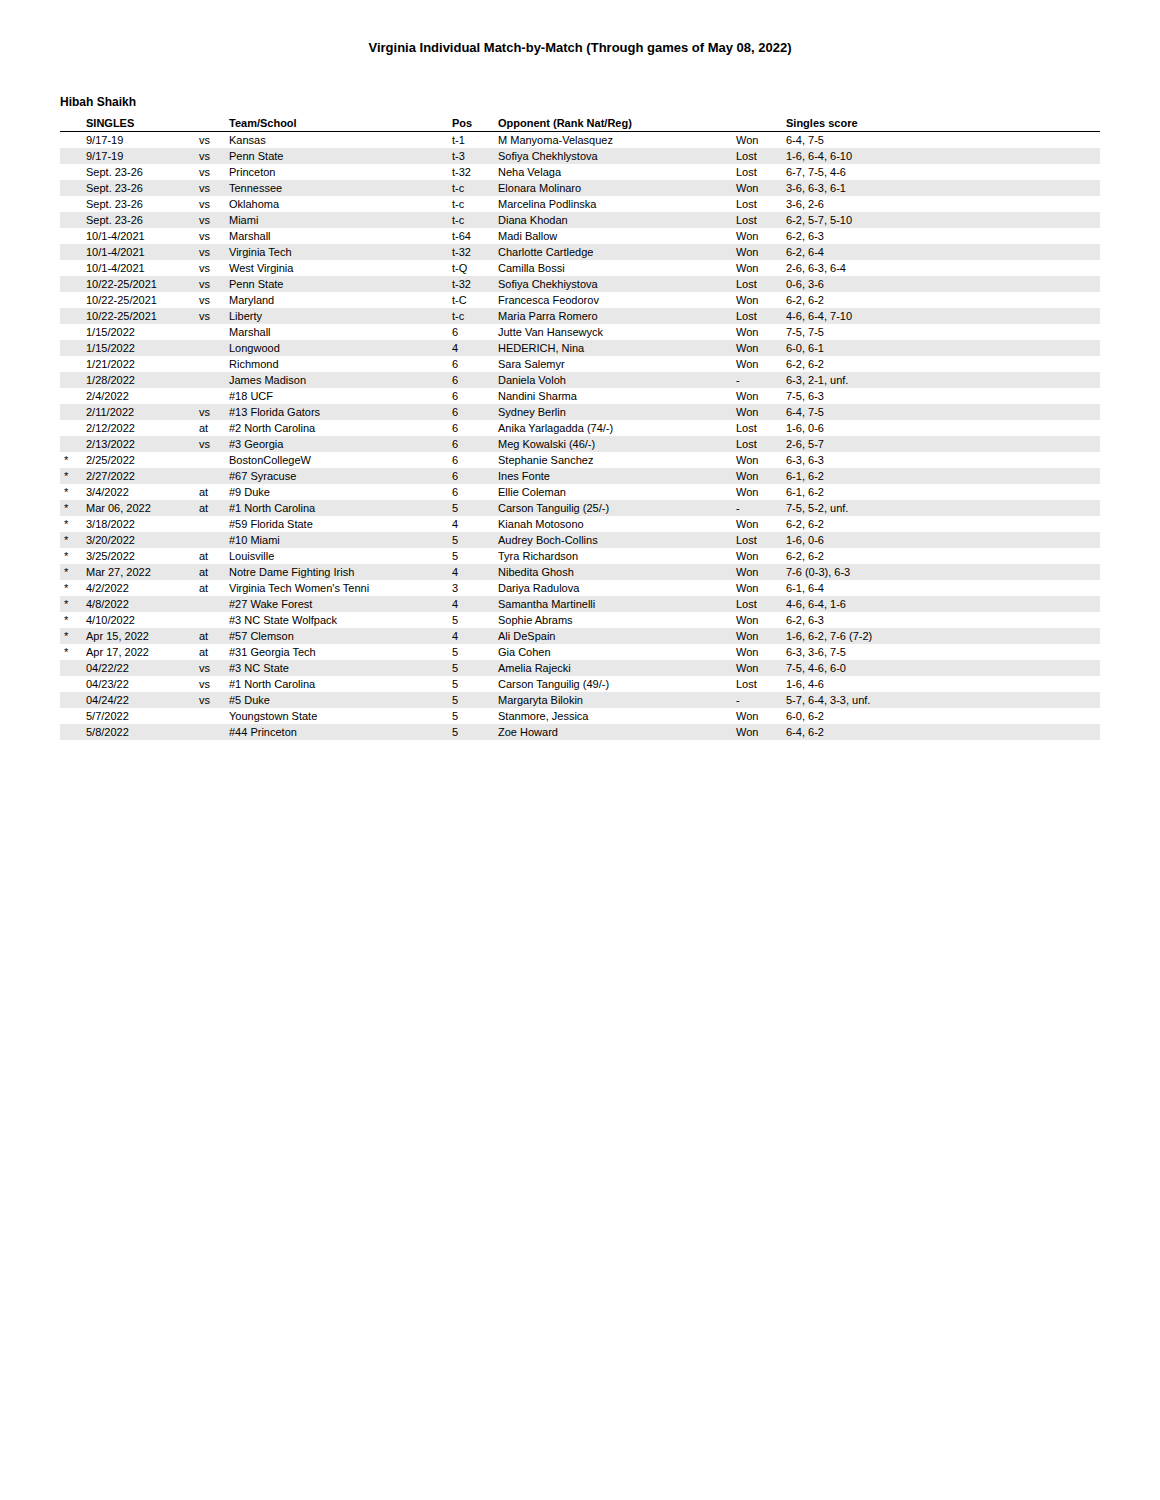Virginia Individual Match-by-Match (Through games of May 08, 2022)
Hibah Shaikh
| | SINGLES | | Team/School | Pos | Opponent (Rank Nat/Reg) | | Singles score |
| --- | --- | --- | --- | --- | --- | --- | --- |
| | 9/17-19 | vs | Kansas | t-1 | M Manyoma-Velasquez | Won | 6-4, 7-5 |
| | 9/17-19 | vs | Penn State | t-3 | Sofiya Chekhlystova | Lost | 1-6, 6-4, 6-10 |
| | Sept. 23-26 | vs | Princeton | t-32 | Neha Velaga | Lost | 6-7, 7-5, 4-6 |
| | Sept. 23-26 | vs | Tennessee | t-c | Elonara Molinaro | Won | 3-6, 6-3, 6-1 |
| | Sept. 23-26 | vs | Oklahoma | t-c | Marcelina Podlinska | Lost | 3-6, 2-6 |
| | Sept. 23-26 | vs | Miami | t-c | Diana Khodan | Lost | 6-2, 5-7, 5-10 |
| | 10/1-4/2021 | vs | Marshall | t-64 | Madi Ballow | Won | 6-2, 6-3 |
| | 10/1-4/2021 | vs | Virginia Tech | t-32 | Charlotte Cartledge | Won | 6-2, 6-4 |
| | 10/1-4/2021 | vs | West Virginia | t-Q | Camilla Bossi | Won | 2-6, 6-3, 6-4 |
| | 10/22-25/2021 | vs | Penn State | t-32 | Sofiya Chekhiystova | Lost | 0-6, 3-6 |
| | 10/22-25/2021 | vs | Maryland | t-C | Francesca Feodorov | Won | 6-2, 6-2 |
| | 10/22-25/2021 | vs | Liberty | t-c | Maria Parra Romero | Lost | 4-6, 6-4, 7-10 |
| | 1/15/2022 | | Marshall | 6 | Jutte Van Hansewyck | Won | 7-5, 7-5 |
| | 1/15/2022 | | Longwood | 4 | HEDERICH, Nina | Won | 6-0, 6-1 |
| | 1/21/2022 | | Richmond | 6 | Sara Salemyr | Won | 6-2, 6-2 |
| | 1/28/2022 | | James Madison | 6 | Daniela Voloh | - | 6-3, 2-1, unf. |
| | 2/4/2022 | | #18 UCF | 6 | Nandini Sharma | Won | 7-5, 6-3 |
| | 2/11/2022 | vs | #13 Florida Gators | 6 | Sydney Berlin | Won | 6-4, 7-5 |
| | 2/12/2022 | at | #2 North Carolina | 6 | Anika Yarlagadda (74/-) | Lost | 1-6, 0-6 |
| | 2/13/2022 | vs | #3 Georgia | 6 | Meg Kowalski (46/-) | Lost | 2-6, 5-7 |
| * | 2/25/2022 | | BostonCollegeW | 6 | Stephanie Sanchez | Won | 6-3, 6-3 |
| * | 2/27/2022 | | #67 Syracuse | 6 | Ines Fonte | Won | 6-1, 6-2 |
| * | 3/4/2022 | at | #9 Duke | 6 | Ellie Coleman | Won | 6-1, 6-2 |
| * | Mar 06, 2022 | at | #1 North Carolina | 5 | Carson Tanguilig (25/-) | - | 7-5, 5-2, unf. |
| * | 3/18/2022 | | #59 Florida State | 4 | Kianah Motosono | Won | 6-2, 6-2 |
| * | 3/20/2022 | | #10 Miami | 5 | Audrey Boch-Collins | Lost | 1-6, 0-6 |
| * | 3/25/2022 | at | Louisville | 5 | Tyra Richardson | Won | 6-2, 6-2 |
| * | Mar 27, 2022 | at | Notre Dame Fighting Irish | 4 | Nibedita Ghosh | Won | 7-6 (0-3), 6-3 |
| * | 4/2/2022 | at | Virginia Tech Women's Tenni | 3 | Dariya Radulova | Won | 6-1, 6-4 |
| * | 4/8/2022 | | #27 Wake Forest | 4 | Samantha Martinelli | Lost | 4-6, 6-4, 1-6 |
| * | 4/10/2022 | | #3 NC State Wolfpack | 5 | Sophie Abrams | Won | 6-2, 6-3 |
| * | Apr 15, 2022 | at | #57 Clemson | 4 | Ali DeSpain | Won | 1-6, 6-2, 7-6 (7-2) |
| * | Apr 17, 2022 | at | #31 Georgia Tech | 5 | Gia Cohen | Won | 6-3, 3-6, 7-5 |
| | 04/22/22 | vs | #3 NC State | 5 | Amelia Rajecki | Won | 7-5, 4-6, 6-0 |
| | 04/23/22 | vs | #1 North Carolina | 5 | Carson Tanguilig (49/-) | Lost | 1-6, 4-6 |
| | 04/24/22 | vs | #5 Duke | 5 | Margaryta Bilokin | - | 5-7, 6-4, 3-3, unf. |
| | 5/7/2022 | | Youngstown State | 5 | Stanmore, Jessica | Won | 6-0, 6-2 |
| | 5/8/2022 | | #44 Princeton | 5 | Zoe Howard | Won | 6-4, 6-2 |